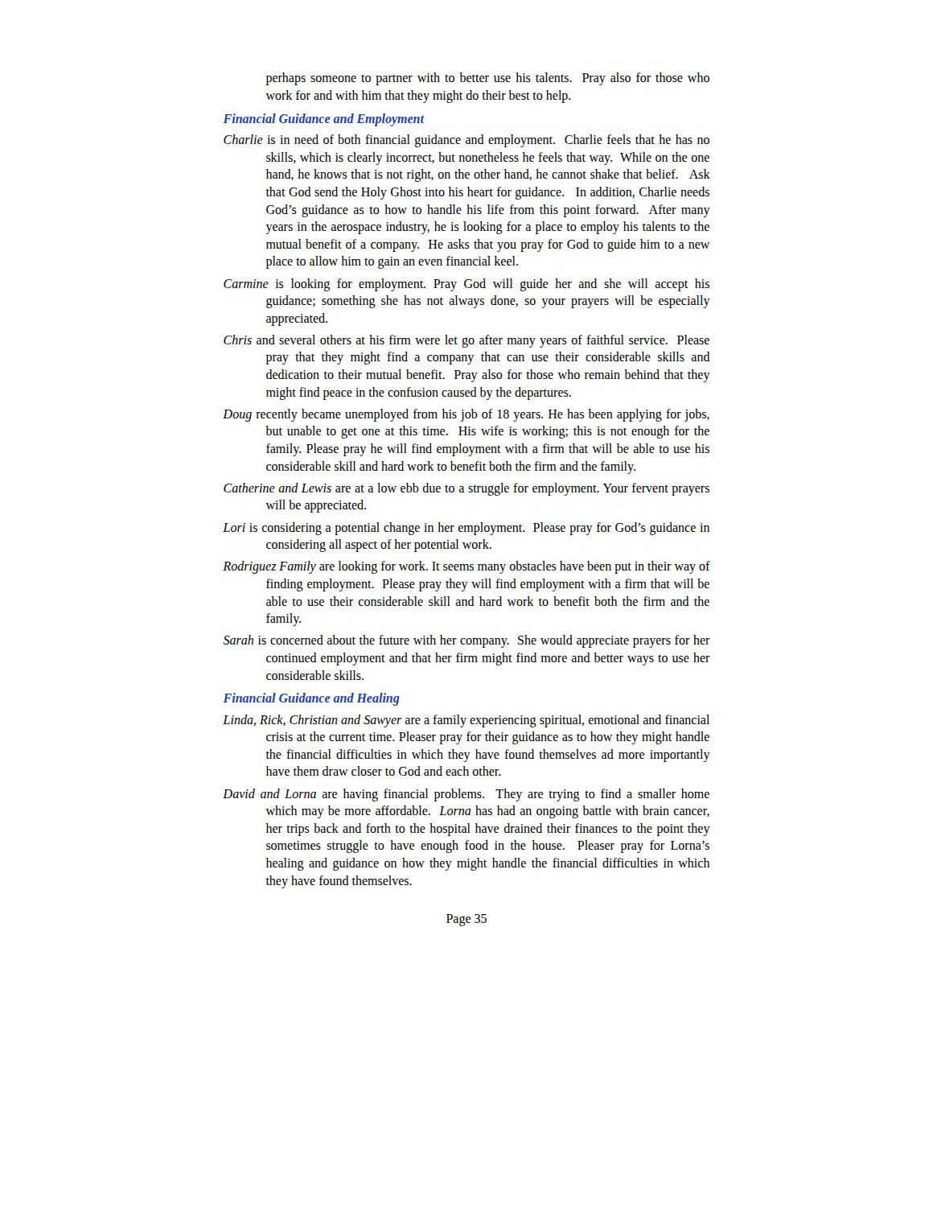perhaps someone to partner with to better use his talents. Pray also for those who work for and with him that they might do their best to help.
Financial Guidance and Employment
Charlie is in need of both financial guidance and employment. Charlie feels that he has no skills, which is clearly incorrect, but nonetheless he feels that way. While on the one hand, he knows that is not right, on the other hand, he cannot shake that belief. Ask that God send the Holy Ghost into his heart for guidance. In addition, Charlie needs God’s guidance as to how to handle his life from this point forward. After many years in the aerospace industry, he is looking for a place to employ his talents to the mutual benefit of a company. He asks that you pray for God to guide him to a new place to allow him to gain an even financial keel.
Carmine is looking for employment. Pray God will guide her and she will accept his guidance; something she has not always done, so your prayers will be especially appreciated.
Chris and several others at his firm were let go after many years of faithful service. Please pray that they might find a company that can use their considerable skills and dedication to their mutual benefit. Pray also for those who remain behind that they might find peace in the confusion caused by the departures.
Doug recently became unemployed from his job of 18 years. He has been applying for jobs, but unable to get one at this time. His wife is working; this is not enough for the family. Please pray he will find employment with a firm that will be able to use his considerable skill and hard work to benefit both the firm and the family.
Catherine and Lewis are at a low ebb due to a struggle for employment. Your fervent prayers will be appreciated.
Lori is considering a potential change in her employment. Please pray for God’s guidance in considering all aspect of her potential work.
Rodriguez Family are looking for work. It seems many obstacles have been put in their way of finding employment. Please pray they will find employment with a firm that will be able to use their considerable skill and hard work to benefit both the firm and the family.
Sarah is concerned about the future with her company. She would appreciate prayers for her continued employment and that her firm might find more and better ways to use her considerable skills.
Financial Guidance and Healing
Linda, Rick, Christian and Sawyer are a family experiencing spiritual, emotional and financial crisis at the current time. Pleaser pray for their guidance as to how they might handle the financial difficulties in which they have found themselves ad more importantly have them draw closer to God and each other.
David and Lorna are having financial problems. They are trying to find a smaller home which may be more affordable. Lorna has had an ongoing battle with brain cancer, her trips back and forth to the hospital have drained their finances to the point they sometimes struggle to have enough food in the house. Pleaser pray for Lorna’s healing and guidance on how they might handle the financial difficulties in which they have found themselves.
Page 35